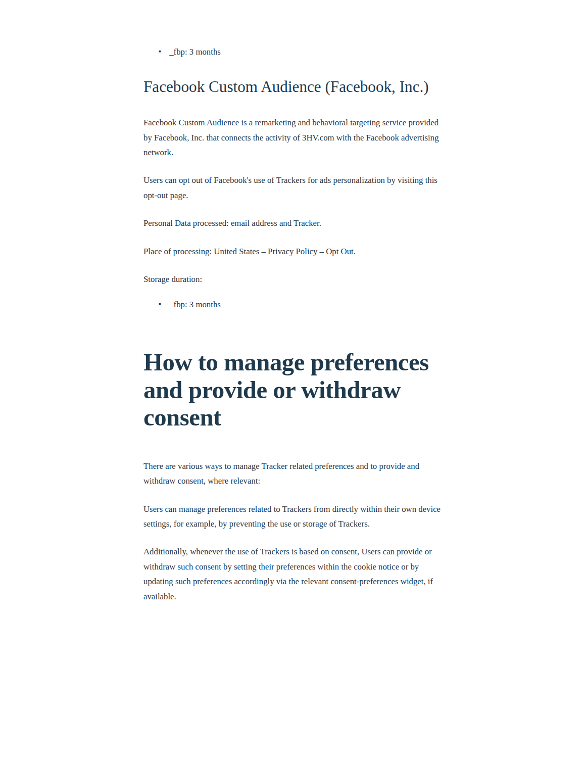_fbp: 3 months
Facebook Custom Audience (Facebook, Inc.)
Facebook Custom Audience is a remarketing and behavioral targeting service provided by Facebook, Inc. that connects the activity of 3HV.com with the Facebook advertising network.
Users can opt out of Facebook's use of Trackers for ads personalization by visiting this opt-out page.
Personal Data processed: email address and Tracker.
Place of processing: United States – Privacy Policy – Opt Out.
Storage duration:
_fbp: 3 months
How to manage preferences and provide or withdraw consent
There are various ways to manage Tracker related preferences and to provide and withdraw consent, where relevant:
Users can manage preferences related to Trackers from directly within their own device settings, for example, by preventing the use or storage of Trackers.
Additionally, whenever the use of Trackers is based on consent, Users can provide or withdraw such consent by setting their preferences within the cookie notice or by updating such preferences accordingly via the relevant consent-preferences widget, if available.